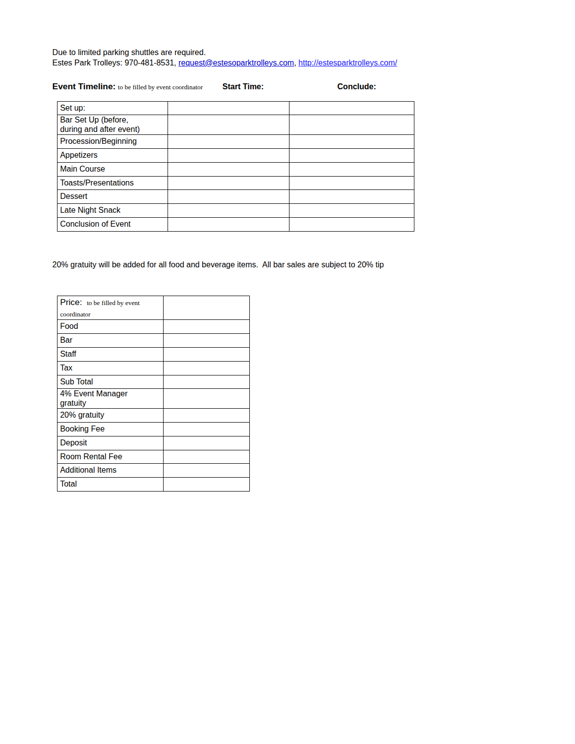Due to limited parking shuttles are required.
Estes Park Trolleys: 970-481-8531, request@estesoparktrolleys.com, http://estesparktrolleys.com/
Event Timeline: to be filled by event coordinator Start Time: Conclude:
| Set up: | | |
| Bar Set Up (before, during and after event) | | |
| Procession/Beginning | | |
| Appetizers | | |
| Main Course | | |
| Toasts/Presentations | | |
| Dessert | | |
| Late Night Snack | | |
| Conclusion of Event | | |
20% gratuity will be added for all food and beverage items. All bar sales are subject to 20% tip
| Price: to be filled by event coordinator | |
| Food | |
| Bar | |
| Staff | |
| Tax | |
| Sub Total | |
| 4% Event Manager gratuity | |
| 20% gratuity | |
| Booking Fee | |
| Deposit | |
| Room Rental Fee | |
| Additional Items | |
| Total | |